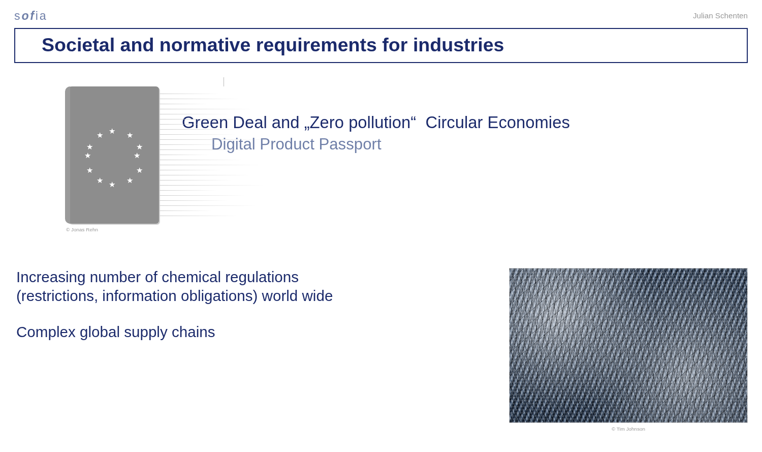sofia
Julian Schenten
Societal and normative requirements for industries
★ ★ ★ ★ ★ ★ ★ ★ ★ ★ ★ ★
© Jonas Rehn
Green Deal and „Zero pollution“ Circular Economies
Digital Product Passport
Increasing number of chemical regulations
(restrictions, information obligations) world wide
Complex global supply chains
© Tim Johnson